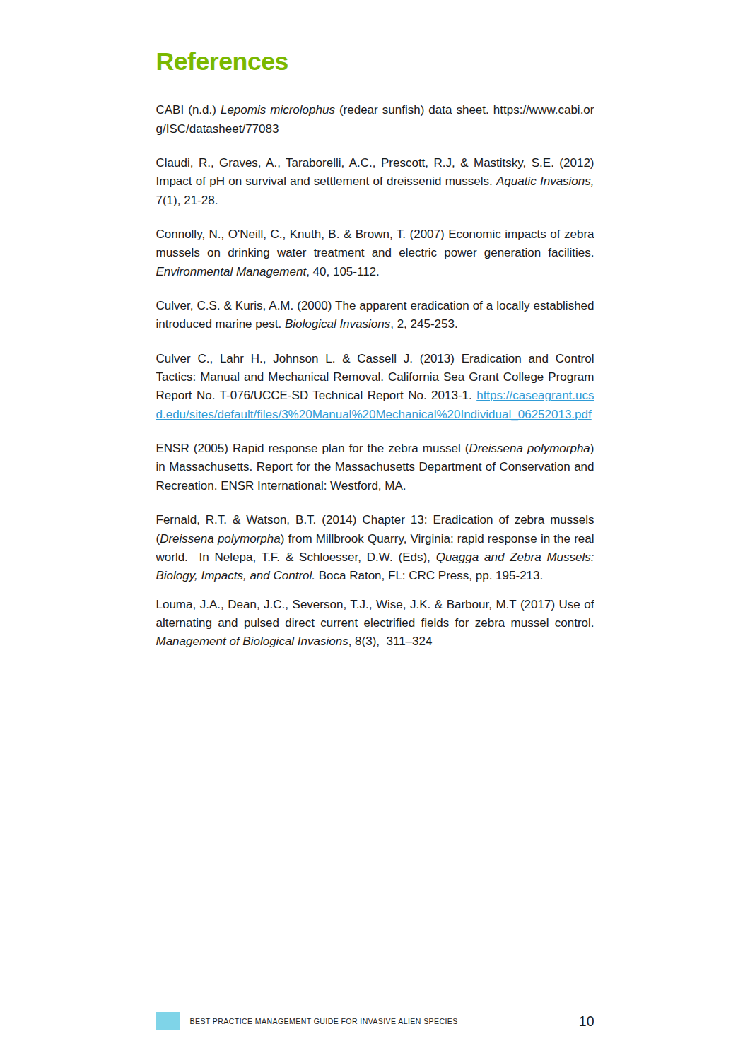References
CABI (n.d.) Lepomis microlophus (redear sunfish) data sheet. https://www.cabi.org/ISC/datasheet/77083
Claudi, R., Graves, A., Taraborelli, A.C., Prescott, R.J, & Mastitsky, S.E. (2012) Impact of pH on survival and settlement of dreissenid mussels. Aquatic Invasions, 7(1), 21-28.
Connolly, N., O'Neill, C., Knuth, B. & Brown, T. (2007) Economic impacts of zebra mussels on drinking water treatment and electric power generation facilities. Environmental Management, 40, 105-112.
Culver, C.S. & Kuris, A.M. (2000) The apparent eradication of a locally established introduced marine pest. Biological Invasions, 2, 245-253.
Culver C., Lahr H., Johnson L. & Cassell J. (2013) Eradication and Control Tactics: Manual and Mechanical Removal. California Sea Grant College Program Report No. T-076/UCCE-SD Technical Report No. 2013-1. https://caseagrant.ucsd.edu/sites/default/files/3%20Manual%20Mechanical%20Individual_06252013.pdf
ENSR (2005) Rapid response plan for the zebra mussel (Dreissena polymorpha) in Massachusetts. Report for the Massachusetts Department of Conservation and Recreation. ENSR International: Westford, MA.
Fernald, R.T. & Watson, B.T. (2014) Chapter 13: Eradication of zebra mussels (Dreissena polymorpha) from Millbrook Quarry, Virginia: rapid response in the real world. In Nelepa, T.F. & Schloesser, D.W. (Eds), Quagga and Zebra Mussels: Biology, Impacts, and Control. Boca Raton, FL: CRC Press, pp. 195-213.
Louma, J.A., Dean, J.C., Severson, T.J., Wise, J.K. & Barbour, M.T (2017) Use of alternating and pulsed direct current electrified fields for zebra mussel control. Management of Biological Invasions, 8(3), 311–324
BEST PRACTICE MANAGEMENT GUIDE FOR INVASIVE ALIEN SPECIES
10